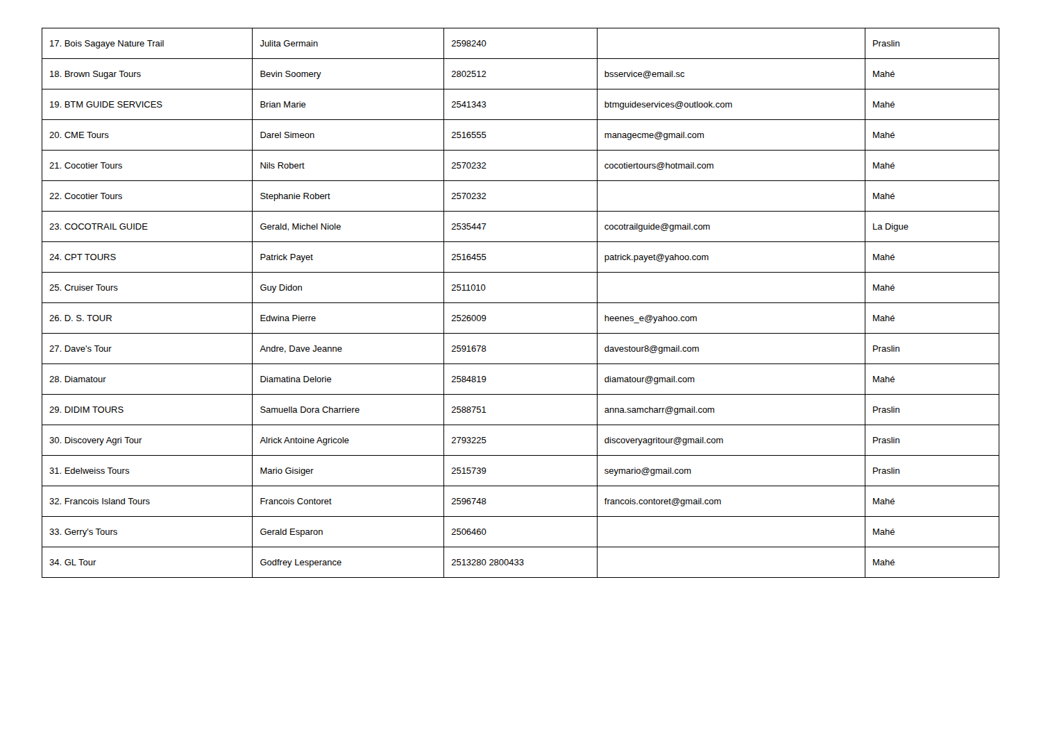| 17. Bois Sagaye Nature Trail | Julita Germain | 2598240 | | Praslin |
| 18. Brown Sugar Tours | Bevin Soomery | 2802512 | bsservice@email.sc | Mahé |
| 19. BTM GUIDE SERVICES | Brian Marie | 2541343 | btmguideservices@outlook.com | Mahé |
| 20. CME Tours | Darel Simeon | 2516555 | managecme@gmail.com | Mahé |
| 21. Cocotier Tours | Nils Robert | 2570232 | cocotiertours@hotmail.com | Mahé |
| 22. Cocotier Tours | Stephanie Robert | 2570232 | | Mahé |
| 23. COCOTRAIL GUIDE | Gerald, Michel Niole | 2535447 | cocotrailguide@gmail.com | La Digue |
| 24. CPT TOURS | Patrick Payet | 2516455 | patrick.payet@yahoo.com | Mahé |
| 25. Cruiser Tours | Guy Didon | 2511010 | | Mahé |
| 26. D. S. TOUR | Edwina Pierre | 2526009 | heenes_e@yahoo.com | Mahé |
| 27. Dave's Tour | Andre, Dave Jeanne | 2591678 | davestour8@gmail.com | Praslin |
| 28. Diamatour | Diamatina Delorie | 2584819 | diamatour@gmail.com | Mahé |
| 29. DIDIM TOURS | Samuella Dora Charriere | 2588751 | anna.samcharr@gmail.com | Praslin |
| 30. Discovery Agri Tour | Alrick Antoine Agricole | 2793225 | discoveryagritour@gmail.com | Praslin |
| 31. Edelweiss Tours | Mario Gisiger | 2515739 | seymario@gmail.com | Praslin |
| 32. Francois Island Tours | Francois Contoret | 2596748 | francois.contoret@gmail.com | Mahé |
| 33. Gerry's Tours | Gerald Esparon | 2506460 | | Mahé |
| 34. GL Tour | Godfrey Lesperance | 2513280 2800433 | | Mahé |